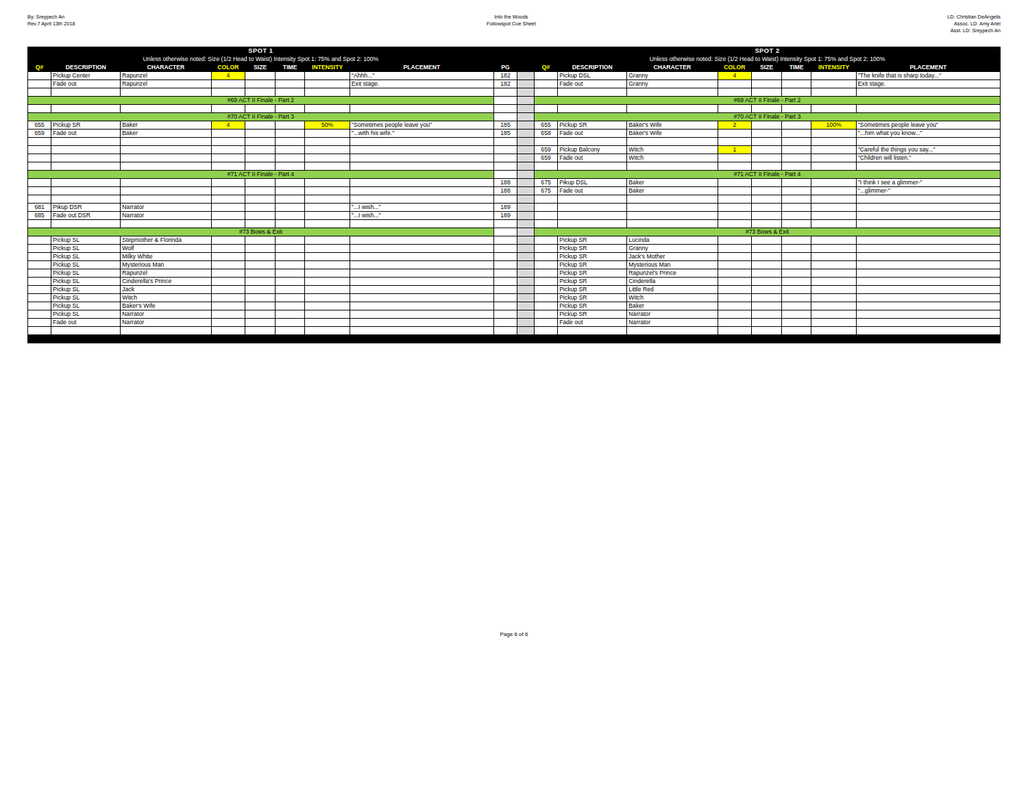By: Sreypech An
Rev.7 April 13th 2018
Into the Woods
Followspot Cue Sheet
LD: Christian DeAngelis
Assoc. LD: Amy Ariel
Asst. LD: Sreypech An
| SPOT 1 | | | SPOT 2 |
| Unless otherwise noted: Size (1/2 Head to Waist) Intensity Spot 1: 75% and Spot 2: 100% | | | Unless otherwise noted: Size (1/2 Head to Waist) Intensity Spot 1: 75% and Spot 2: 100% |
| Q# | DESCRIPTION | CHARACTER | COLOR | SIZE | TIME | INTENSITY | PLACEMENT | PG | | Q# | DESCRIPTION | CHARACTER | COLOR | SIZE | TIME | INTENSITY | PLACEMENT |
| | Pickup Center | Rapunzel | 4 | | | | "Ahhh..." | 182 | | | Pickup DSL | Granny | 4 | | | | "The knife that is sharp today..." |
| | Fade out | Rapunzel | | | | | Exit stage. | 182 | | | Fade out | Granny | | | | | Exit stage. |
| #69 ACT II Finale - Part 2 | | | #69 ACT II Finale - Part 2 |
| #70 ACT II Finale - Part 3 | | | #70 ACT II Finale - Part 3 |
| 655 | Pickup SR | Baker | 4 | | | 50% | "Sometimes people leave you" | 185 | | 655 | Pickup SR | Baker's Wife | 2 | | | 100% | "Sometimes people leave you" |
| 659 | Fade out | Baker | | | | | "...with his wife." | 185 | | 658 | Fade out | Baker's Wife | | | | | "...him what you know..." |
| | | | | | | | | | | 659 | Pickup Balcony | Witch | 1 | | | | "Careful the things you say..." |
| | | | | | | | | | | 659 | Fade out | Witch | | | | | "Children will listen." |
| #71 ACT II Finale - Part 4 | | | #71 ACT II Finale - Part 4 |
| | | | | | | | | 188 | | 675 | Pikup DSL | Baker | | | | | "I think I see a glimmer-" |
| | | | | | | | | 188 | | 675 | Fade out | Baker | | | | | "...glimmer-" |
| 681 | Pikup DSR | Narrator | | | | | "...I wish..." | 189 | | | | | | | | | |
| 685 | Fade out DSR | Narrator | | | | | "...I wish..." | 189 | | | | | | | | | |
| #73 Bows & Exit | | | #73 Bows & Exit |
| | Pickup SL | Stepmother & Florinda | | | | | | | | | Pickup SR | Lucinda | | | | | |
| | Pickup SL | Wolf | | | | | | | | | Pickup SR | Granny | | | | | |
| | Pickup SL | Milky White | | | | | | | | | Pickup SR | Jack's Mother | | | | | |
| | Pickup SL | Mysterious Man | | | | | | | | | Pickup SR | Mysterious Man | | | | | |
| | Pickup SL | Rapunzel | | | | | | | | | Pickup SR | Rapunzel's Prince | | | | | |
| | Pickup SL | Cinderella's Prince | | | | | | | | | Pickup SR | Cinderella | | | | | |
| | Pickup SL | Jack | | | | | | | | | Pickup SR | Little Red | | | | | |
| | Pickup SL | Witch | | | | | | | | | Pickup SR | Witch | | | | | |
| | Pickup SL | Baker's Wife | | | | | | | | | Pickup SR | Baker | | | | | |
| | Pickup SL | Narrator | | | | | | | | | Pickup SR | Narrator | | | | | |
| | Fade out | Narrator | | | | | | | | | Fade out | Narrator | | | | | |
Page 6 of 6